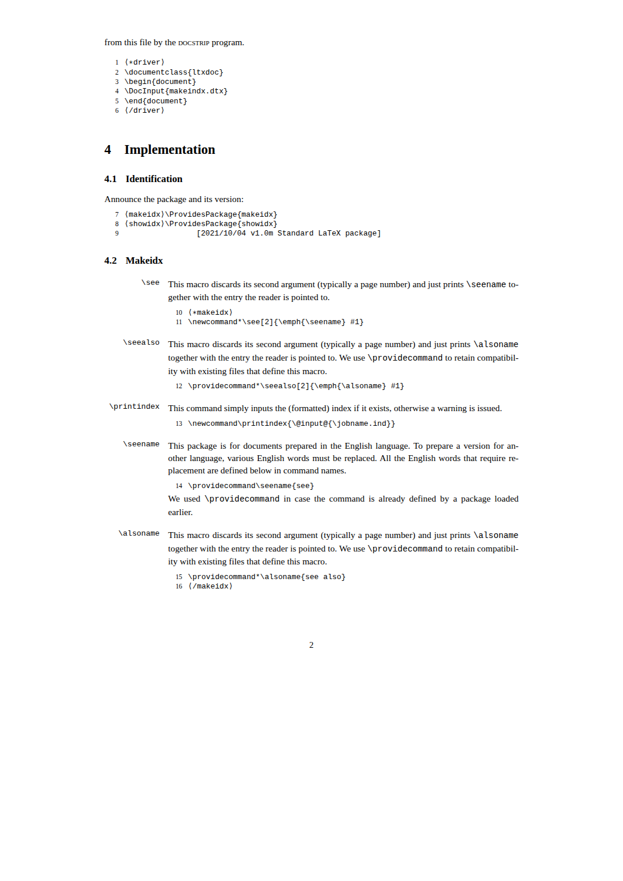from this file by the docstrip program.
1⟨∗driver⟩ 2\documentclass{ltxdoc} 3\begin{document} 4\DocInput{makeindx.dtx} 5\end{document} 6⟨/driver⟩
4 Implementation
4.1 Identification
Announce the package and its version:
7⟨makeidx⟩\ProvidesPackage{makeidx} 8⟨showidx⟩\ProvidesPackage{showidx} 9 [2021/10/04 v1.0m Standard LaTeX package]
4.2 Makeidx
\see
This macro discards its second argument (typically a page number) and just prints \seename together with the entry the reader is pointed to.
10⟨∗makeidx⟩ 11\newcommand*\see[2]{\emph{\seename} #1}
\seealso
This macro discards its second argument (typically a page number) and just prints \alsoname together with the entry the reader is pointed to. We use \providecommand to retain compatibility with existing files that define this macro.
12\providecommand*\seealso[2]{\emph{\alsoname} #1}
\printindex
This command simply inputs the (formatted) index if it exists, otherwise a warning is issued.
13\newcommand\printindex{\@input@{\jobname.ind}}
\seename
This package is for documents prepared in the English language. To prepare a version for another language, various English words must be replaced. All the English words that require replacement are defined below in command names.
14\providecommand\seename{see}
We used \providecommand in case the command is already defined by a package loaded earlier.
\alsoname
This macro discards its second argument (typically a page number) and just prints \alsoname together with the entry the reader is pointed to. We use \providecommand to retain compatibility with existing files that define this macro.
15\providecommand*\alsoname{see also} 16⟨/makeidx⟩
2